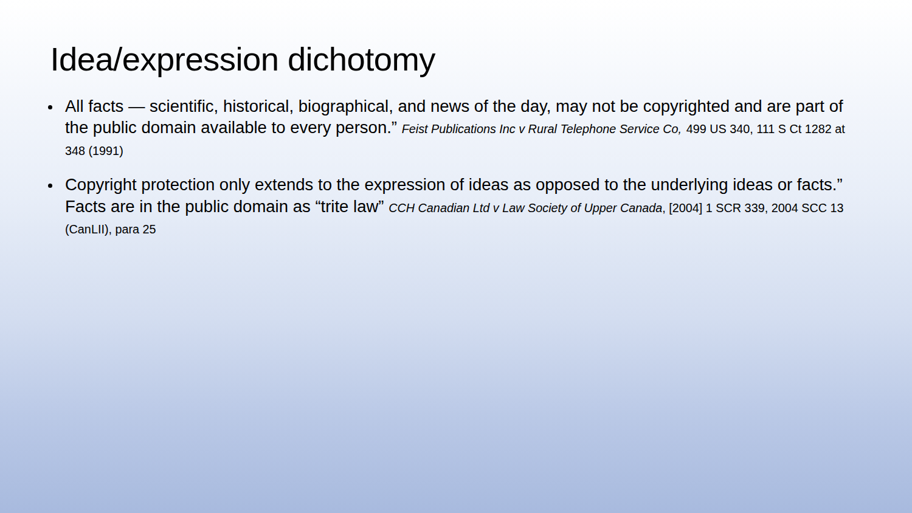Idea/expression dichotomy
All facts — scientific, historical, biographical, and news of the day, may not be copyrighted and are part of the public domain available to every person.” Feist Publications Inc v Rural Telephone Service Co, 499 US 340, 111 S Ct 1282 at 348 (1991)
Copyright protection only extends to the expression of ideas as opposed to the underlying ideas or facts.” Facts are in the public domain as “trite law” CCH Canadian Ltd v Law Society of Upper Canada, [2004] 1 SCR 339, 2004 SCC 13 (CanLII), para 25